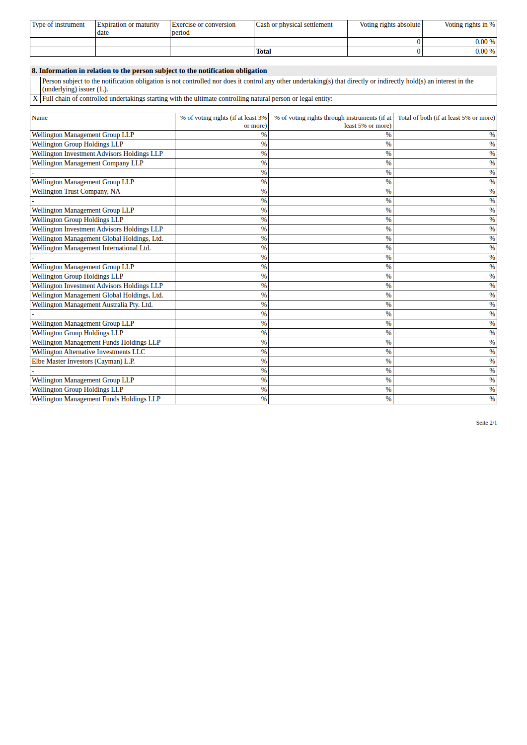| Type of instrument | Expiration or maturity date | Exercise or conversion period | Cash or physical settlement | Voting rights absolute | Voting rights in % |
| | | | | 0 | 0.00 % |
| | | | Total | 0 | 0.00 % |
8. Information in relation to the person subject to the notification obligation
| | Person subject to the notification obligation is not controlled nor does it control any other undertaking(s) that directly or indirectly hold(s) an interest in the (underlying) issuer (1.). |
| X | Full chain of controlled undertakings starting with the ultimate controlling natural person or legal entity: |
| Name | % of voting rights (if at least 3% or more) | % of voting rights through instruments (if at least 5% or more) | Total of both (if at least 5% or more) |
| Wellington Management Group LLP | % | % | % |
| Wellington Group Holdings LLP | % | % | % |
| Wellington Investment Advisors Holdings LLP | % | % | % |
| Wellington Management Company LLP | % | % | % |
| - | % | % | % |
| Wellington Management Group LLP | % | % | % |
| Wellington Trust Company, NA | % | % | % |
| - | % | % | % |
| Wellington Management Group LLP | % | % | % |
| Wellington Group Holdings LLP | % | % | % |
| Wellington Investment Advisors Holdings LLP | % | % | % |
| Wellington Management Global Holdings, Ltd. | % | % | % |
| Wellington Management International Ltd. | % | % | % |
| - | % | % | % |
| Wellington Management Group LLP | % | % | % |
| Wellington Group Holdings LLP | % | % | % |
| Wellington Investment Advisors Holdings LLP | % | % | % |
| Wellington Management Global Holdings, Ltd. | % | % | % |
| Wellington Management Australia Pty. Ltd. | % | % | % |
| - | % | % | % |
| Wellington Management Group LLP | % | % | % |
| Wellington Group Holdings LLP | % | % | % |
| Wellington Management Funds Holdings LLP | % | % | % |
| Wellington Alternative Investments LLC | % | % | % |
| Elbe Master Investors (Cayman) L.P. | % | % | % |
| - | % | % | % |
| Wellington Management Group LLP | % | % | % |
| Wellington Group Holdings LLP | % | % | % |
| Wellington Management Funds Holdings LLP | % | % | % |
Seite 2/1